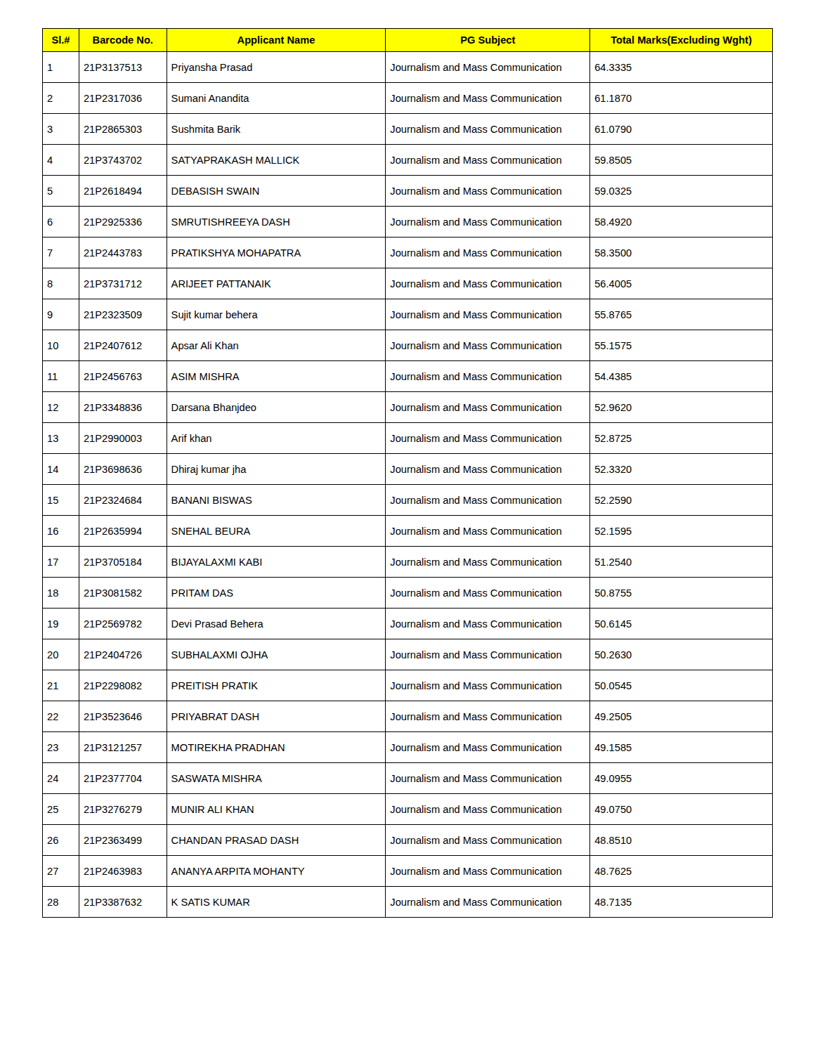| Sl.# | Barcode No. | Applicant Name | PG Subject | Total Marks(Excluding Wght) |
| --- | --- | --- | --- | --- |
| 1 | 21P3137513 | Priyansha Prasad | Journalism and Mass Communication | 64.3335 |
| 2 | 21P2317036 | Sumani Anandita | Journalism and Mass Communication | 61.1870 |
| 3 | 21P2865303 | Sushmita Barik | Journalism and Mass Communication | 61.0790 |
| 4 | 21P3743702 | SATYAPRAKASH MALLICK | Journalism and Mass Communication | 59.8505 |
| 5 | 21P2618494 | DEBASISH SWAIN | Journalism and Mass Communication | 59.0325 |
| 6 | 21P2925336 | SMRUTISHREEYA DASH | Journalism and Mass Communication | 58.4920 |
| 7 | 21P2443783 | PRATIKSHYA MOHAPATRA | Journalism and Mass Communication | 58.3500 |
| 8 | 21P3731712 | ARIJEET PATTANAIK | Journalism and Mass Communication | 56.4005 |
| 9 | 21P2323509 | Sujit kumar behera | Journalism and Mass Communication | 55.8765 |
| 10 | 21P2407612 | Apsar Ali Khan | Journalism and Mass Communication | 55.1575 |
| 11 | 21P2456763 | ASIM MISHRA | Journalism and Mass Communication | 54.4385 |
| 12 | 21P3348836 | Darsana Bhanjdeo | Journalism and Mass Communication | 52.9620 |
| 13 | 21P2990003 | Arif khan | Journalism and Mass Communication | 52.8725 |
| 14 | 21P3698636 | Dhiraj kumar jha | Journalism and Mass Communication | 52.3320 |
| 15 | 21P2324684 | BANANI BISWAS | Journalism and Mass Communication | 52.2590 |
| 16 | 21P2635994 | SNEHAL BEURA | Journalism and Mass Communication | 52.1595 |
| 17 | 21P3705184 | BIJAYALAXMI KABI | Journalism and Mass Communication | 51.2540 |
| 18 | 21P3081582 | PRITAM DAS | Journalism and Mass Communication | 50.8755 |
| 19 | 21P2569782 | Devi Prasad Behera | Journalism and Mass Communication | 50.6145 |
| 20 | 21P2404726 | SUBHALAXMI OJHA | Journalism and Mass Communication | 50.2630 |
| 21 | 21P2298082 | PREITISH PRATIK | Journalism and Mass Communication | 50.0545 |
| 22 | 21P3523646 | PRIYABRAT DASH | Journalism and Mass Communication | 49.2505 |
| 23 | 21P3121257 | MOTIREKHA PRADHAN | Journalism and Mass Communication | 49.1585 |
| 24 | 21P2377704 | SASWATA MISHRA | Journalism and Mass Communication | 49.0955 |
| 25 | 21P3276279 | MUNIR ALI KHAN | Journalism and Mass Communication | 49.0750 |
| 26 | 21P2363499 | CHANDAN PRASAD DASH | Journalism and Mass Communication | 48.8510 |
| 27 | 21P2463983 | ANANYA ARPITA MOHANTY | Journalism and Mass Communication | 48.7625 |
| 28 | 21P3387632 | K SATIS KUMAR | Journalism and Mass Communication | 48.7135 |